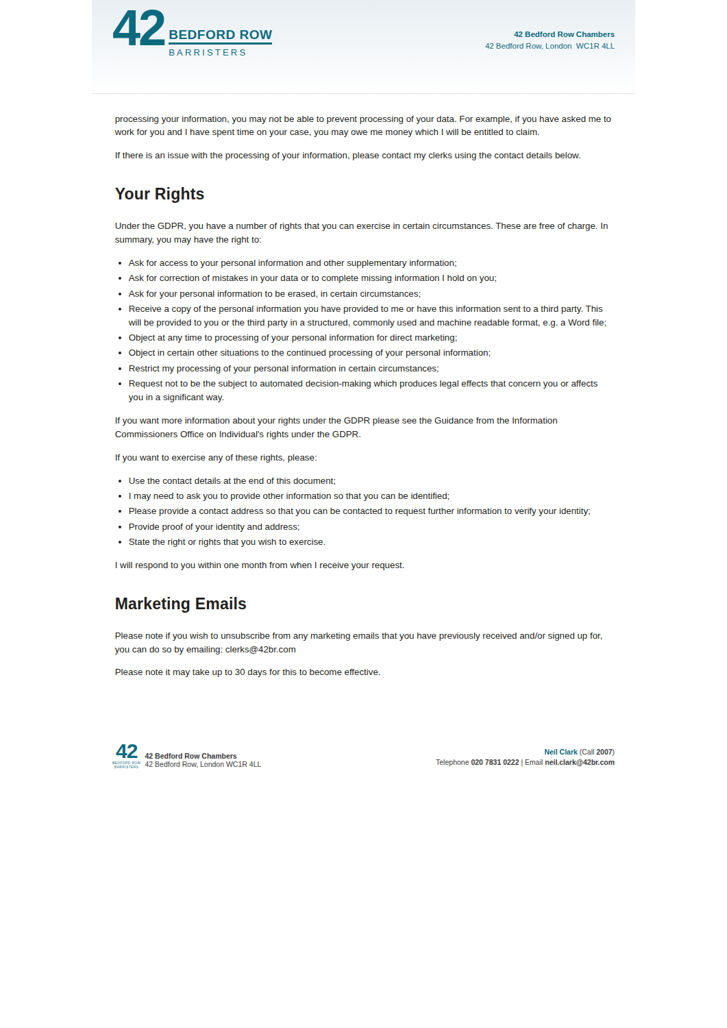42
BEDFORD ROW
BARRISTERS
42 Bedford Row Chambers
42 Bedford Row, London WC1R 4LL
processing your information, you may not be able to prevent processing of your data. For example, if you have asked me to work for you and I have spent time on your case, you may owe me money which I will be entitled to claim.
If there is an issue with the processing of your information, please contact my clerks using the contact details below.
Your Rights
Under the GDPR, you have a number of rights that you can exercise in certain circumstances. These are free of charge. In summary, you may have the right to:
Ask for access to your personal information and other supplementary information;
Ask for correction of mistakes in your data or to complete missing information I hold on you;
Ask for your personal information to be erased, in certain circumstances;
Receive a copy of the personal information you have provided to me or have this information sent to a third party. This will be provided to you or the third party in a structured, commonly used and machine readable format, e.g. a Word file;
Object at any time to processing of your personal information for direct marketing;
Object in certain other situations to the continued processing of your personal information;
Restrict my processing of your personal information in certain circumstances;
Request not to be the subject to automated decision-making which produces legal effects that concern you or affects you in a significant way.
If you want more information about your rights under the GDPR please see the Guidance from the Information Commissioners Office on Individual's rights under the GDPR.
If you want to exercise any of these rights, please:
Use the contact details at the end of this document;
I may need to ask you to provide other information so that you can be identified;
Please provide a contact address so that you can be contacted to request further information to verify your identity;
Provide proof of your identity and address;
State the right or rights that you wish to exercise.
I will respond to you within one month from when I receive your request.
Marketing Emails
Please note if you wish to unsubscribe from any marketing emails that you have previously received and/or signed up for, you can do so by emailing: clerks@42br.com
Please note it may take up to 30 days for this to become effective.
42 BEDFORD ROW BARRISTERS
42 Bedford Row Chambers
42 Bedford Row, London WC1R 4LL
Neil Clark (Call 2007)
Telephone 020 7831 0222 | Email neil.clark@42br.com